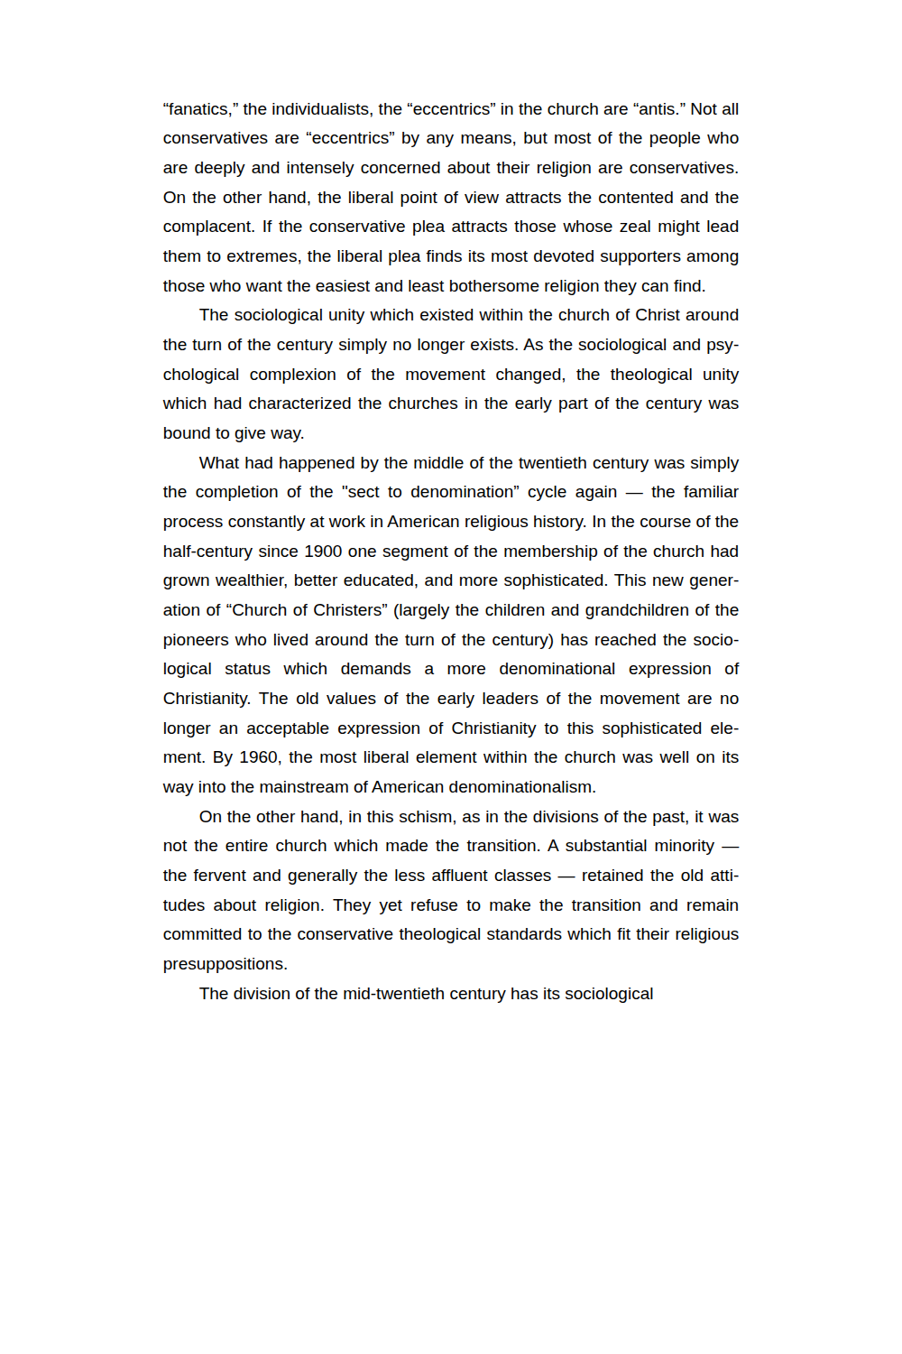“fanatics,” the individualists, the “eccentrics” in the church are “antis.” Not all conservatives are “eccentrics” by any means, but most of the people who are deeply and intensely concerned about their religion are conservatives. On the other hand, the liberal point of view attracts the contented and the complacent. If the conservative plea attracts those whose zeal might lead them to extremes, the liberal plea finds its most devoted supporters among those who want the easiest and least bothersome religion they can find.
The sociological unity which existed within the church of Christ around the turn of the century simply no longer exists. As the sociological and psychological complexion of the movement changed, the theological unity which had characterized the churches in the early part of the century was bound to give way.
What had happened by the middle of the twentieth century was simply the completion of the "sect to denomination” cycle again — the familiar process constantly at work in American religious history. In the course of the half-century since 1900 one segment of the membership of the church had grown wealthier, better educated, and more sophisticated. This new generation of “Church of Christers” (largely the children and grandchildren of the pioneers who lived around the turn of the century) has reached the sociological status which demands a more denominational expression of Christianity. The old values of the early leaders of the movement are no longer an acceptable expression of Christianity to this sophisticated element. By 1960, the most liberal element within the church was well on its way into the mainstream of American denominationalism.
On the other hand, in this schism, as in the divisions of the past, it was not the entire church which made the transition. A substantial minority — the fervent and generally the less affluent classes — retained the old attitudes about religion. They yet refuse to make the transition and remain committed to the conservative theological standards which fit their religious presuppositions.
The division of the mid-twentieth century has its sociological